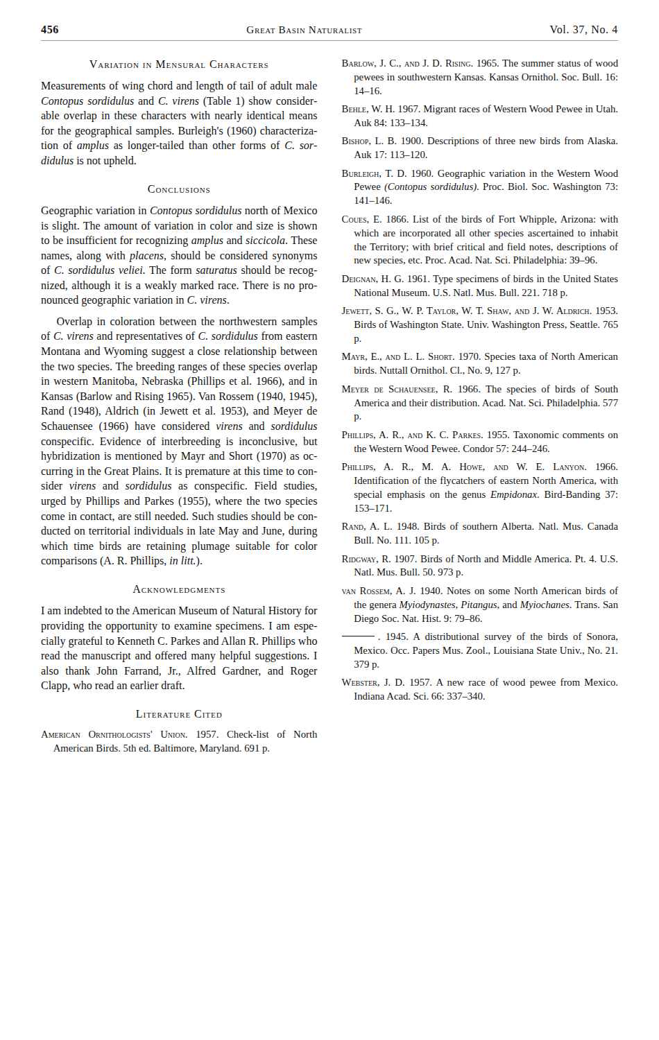456 Great Basin Naturalist Vol. 37, No. 4
Variation in Mensural Characters
Measurements of wing chord and length of tail of adult male Contopus sordidulus and C. virens (Table 1) show considerable overlap in these characters with nearly identical means for the geographical samples. Burleigh's (1960) characterization of amplus as longer-tailed than other forms of C. sordidulus is not upheld.
Conclusions
Geographic variation in Contopus sordidulus north of Mexico is slight. The amount of variation in color and size is shown to be insufficient for recognizing amplus and siccicola. These names, along with placens, should be considered synonyms of C. sordidulus veliei. The form saturatus should be recognized, although it is a weakly marked race. There is no pronounced geographic variation in C. virens.
Overlap in coloration between the northwestern samples of C. virens and representatives of C. sordidulus from eastern Montana and Wyoming suggest a close relationship between the two species. The breeding ranges of these species overlap in western Manitoba, Nebraska (Phillips et al. 1966), and in Kansas (Barlow and Rising 1965). Van Rossem (1940, 1945), Rand (1948), Aldrich (in Jewett et al. 1953), and Meyer de Schauensee (1966) have considered virens and sordidulus conspecific. Evidence of interbreeding is inconclusive, but hybridization is mentioned by Mayr and Short (1970) as occurring in the Great Plains. It is premature at this time to consider virens and sordidulus as conspecific. Field studies, urged by Phillips and Parkes (1955), where the two species come in contact, are still needed. Such studies should be conducted on territorial individuals in late May and June, during which time birds are retaining plumage suitable for color comparisons (A. R. Phillips, in litt.).
Acknowledgments
I am indebted to the American Museum of Natural History for providing the opportunity to examine specimens. I am especially grateful to Kenneth C. Parkes and Allan R. Phillips who read the manuscript and offered many helpful suggestions. I also thank John Farrand, Jr., Alfred Gardner, and Roger Clapp, who read an earlier draft.
Literature Cited
American Ornithologists' Union. 1957. Check-list of North American Birds. 5th ed. Baltimore, Maryland. 691 p.
Barlow, J. C., and J. D. Rising. 1965. The summer status of wood pewees in southwestern Kansas. Kansas Ornithol. Soc. Bull. 16: 14–16.
Behle, W. H. 1967. Migrant races of Western Wood Pewee in Utah. Auk 84: 133–134.
Bishop, L. B. 1900. Descriptions of three new birds from Alaska. Auk 17: 113–120.
Burleigh, T. D. 1960. Geographic variation in the Western Wood Pewee (Contopus sordidulus). Proc. Biol. Soc. Washington 73: 141–146.
Coues, E. 1866. List of the birds of Fort Whipple, Arizona: with which are incorporated all other species ascertained to inhabit the Territory; with brief critical and field notes, descriptions of new species, etc. Proc. Acad. Nat. Sci. Philadelphia: 39–96.
Deignan, H. G. 1961. Type specimens of birds in the United States National Museum. U.S. Natl. Mus. Bull. 221. 718 p.
Jewett, S. G., W. P. Taylor, W. T. Shaw, and J. W. Aldrich. 1953. Birds of Washington State. Univ. Washington Press, Seattle. 765 p.
Mayr, E., and L. L. Short. 1970. Species taxa of North American birds. Nuttall Ornithol. Cl., No. 9, 127 p.
Meyer de Schauensee, R. 1966. The species of birds of South America and their distribution. Acad. Nat. Sci. Philadelphia. 577 p.
Phillips, A. R., and K. C. Parkes. 1955. Taxonomic comments on the Western Wood Pewee. Condor 57: 244–246.
Phillips, A. R., M. A. Howe, and W. E. Lanyon. 1966. Identification of the flycatchers of eastern North America, with special emphasis on the genus Empidonax. Bird-Banding 37: 153–171.
Rand, A. L. 1948. Birds of southern Alberta. Natl. Mus. Canada Bull. No. 111. 105 p.
Ridgway, R. 1907. Birds of North and Middle America. Pt. 4. U.S. Natl. Mus. Bull. 50. 973 p.
van Rossem, A. J. 1940. Notes on some North American birds of the genera Myiodynastes, Pitangus, and Myiochanes. Trans. San Diego Soc. Nat. Hist. 9: 79–86.
. 1945. A distributional survey of the birds of Sonora, Mexico. Occ. Papers Mus. Zool., Louisiana State Univ., No. 21. 379 p.
Webster, J. D. 1957. A new race of wood pewee from Mexico. Indiana Acad. Sci. 66: 337–340.